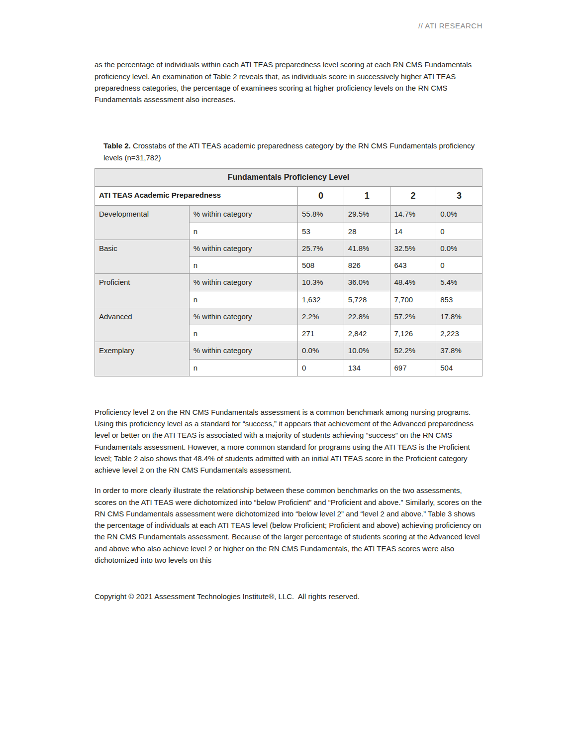// ATI RESEARCH
as the percentage of individuals within each ATI TEAS preparedness level scoring at each RN CMS Fundamentals proficiency level. An examination of Table 2 reveals that, as individuals score in successively higher ATI TEAS preparedness categories, the percentage of examinees scoring at higher proficiency levels on the RN CMS Fundamentals assessment also increases.
Table 2. Crosstabs of the ATI TEAS academic preparedness category by the RN CMS Fundamentals proficiency levels (n=31,782)
| Fundamentals Proficiency Level |
| --- |
| ATI TEAS Academic Preparedness | 0 | 1 | 2 | 3 |
| Developmental | % within category | 55.8% | 29.5% | 14.7% | 0.0% |
| n | 53 | 28 | 14 | 0 |
| Basic | % within category | 25.7% | 41.8% | 32.5% | 0.0% |
| n | 508 | 826 | 643 | 0 |
| Proficient | % within category | 10.3% | 36.0% | 48.4% | 5.4% |
| n | 1,632 | 5,728 | 7,700 | 853 |
| Advanced | % within category | 2.2% | 22.8% | 57.2% | 17.8% |
| n | 271 | 2,842 | 7,126 | 2,223 |
| Exemplary | % within category | 0.0% | 10.0% | 52.2% | 37.8% |
| n | 0 | 134 | 697 | 504 |
Proficiency level 2 on the RN CMS Fundamentals assessment is a common benchmark among nursing programs. Using this proficiency level as a standard for “success,” it appears that achievement of the Advanced preparedness level or better on the ATI TEAS is associated with a majority of students achieving “success” on the RN CMS Fundamentals assessment. However, a more common standard for programs using the ATI TEAS is the Proficient level; Table 2 also shows that 48.4% of students admitted with an initial ATI TEAS score in the Proficient category achieve level 2 on the RN CMS Fundamentals assessment.
In order to more clearly illustrate the relationship between these common benchmarks on the two assessments, scores on the ATI TEAS were dichotomized into “below Proficient” and “Proficient and above.” Similarly, scores on the RN CMS Fundamentals assessment were dichotomized into “below level 2” and “level 2 and above.” Table 3 shows the percentage of individuals at each ATI TEAS level (below Proficient; Proficient and above) achieving proficiency on the RN CMS Fundamentals assessment. Because of the larger percentage of students scoring at the Advanced level and above who also achieve level 2 or higher on the RN CMS Fundamentals, the ATI TEAS scores were also dichotomized into two levels on this
Copyright © 2021 Assessment Technologies Institute®, LLC. All rights reserved.